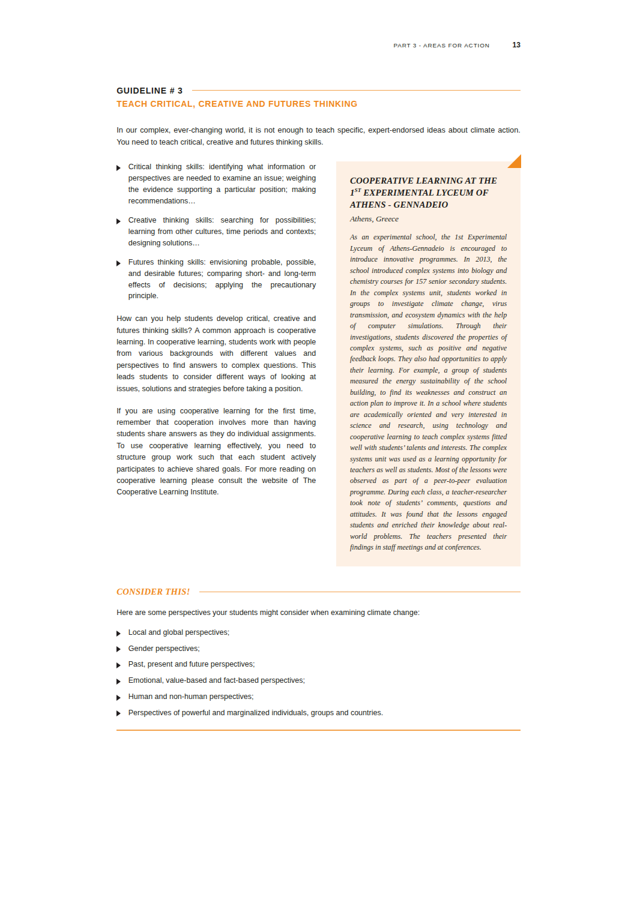Part 3 - Areas for action 13
Guideline # 3
Teach critical, creative and futures thinking
In our complex, ever-changing world, it is not enough to teach specific, expert-endorsed ideas about climate action. You need to teach critical, creative and futures thinking skills.
Critical thinking skills: identifying what information or perspectives are needed to examine an issue; weighing the evidence supporting a particular position; making recommendations…
Creative thinking skills: searching for possibilities; learning from other cultures, time periods and contexts; designing solutions…
Futures thinking skills: envisioning probable, possible, and desirable futures; comparing short- and long-term effects of decisions; applying the precautionary principle.
How can you help students develop critical, creative and futures thinking skills? A common approach is cooperative learning. In cooperative learning, students work with people from various backgrounds with different values and perspectives to find answers to complex questions. This leads students to consider different ways of looking at issues, solutions and strategies before taking a position.
If you are using cooperative learning for the first time, remember that cooperation involves more than having students share answers as they do individual assignments. To use cooperative learning effectively, you need to structure group work such that each student actively participates to achieve shared goals. For more reading on cooperative learning please consult the website of The Cooperative Learning Institute.
Cooperative learning at the 1st Experimental Lyceum of Athens - Gennadeio
Athens, Greece
As an experimental school, the 1st Experimental Lyceum of Athens-Gennadeio is encouraged to introduce innovative programmes. In 2013, the school introduced complex systems into biology and chemistry courses for 157 senior secondary students. In the complex systems unit, students worked in groups to investigate climate change, virus transmission, and ecosystem dynamics with the help of computer simulations. Through their investigations, students discovered the properties of complex systems, such as positive and negative feedback loops. They also had opportunities to apply their learning. For example, a group of students measured the energy sustainability of the school building, to find its weaknesses and construct an action plan to improve it. In a school where students are academically oriented and very interested in science and research, using technology and cooperative learning to teach complex systems fitted well with students’ talents and interests. The complex systems unit was used as a learning opportunity for teachers as well as students. Most of the lessons were observed as part of a peer-to-peer evaluation programme. During each class, a teacher-researcher took note of students’ comments, questions and attitudes. It was found that the lessons engaged students and enriched their knowledge about real-world problems. The teachers presented their findings in staff meetings and at conferences.
Consider this!
Here are some perspectives your students might consider when examining climate change:
Local and global perspectives;
Gender perspectives;
Past, present and future perspectives;
Emotional, value-based and fact-based perspectives;
Human and non-human perspectives;
Perspectives of powerful and marginalized individuals, groups and countries.